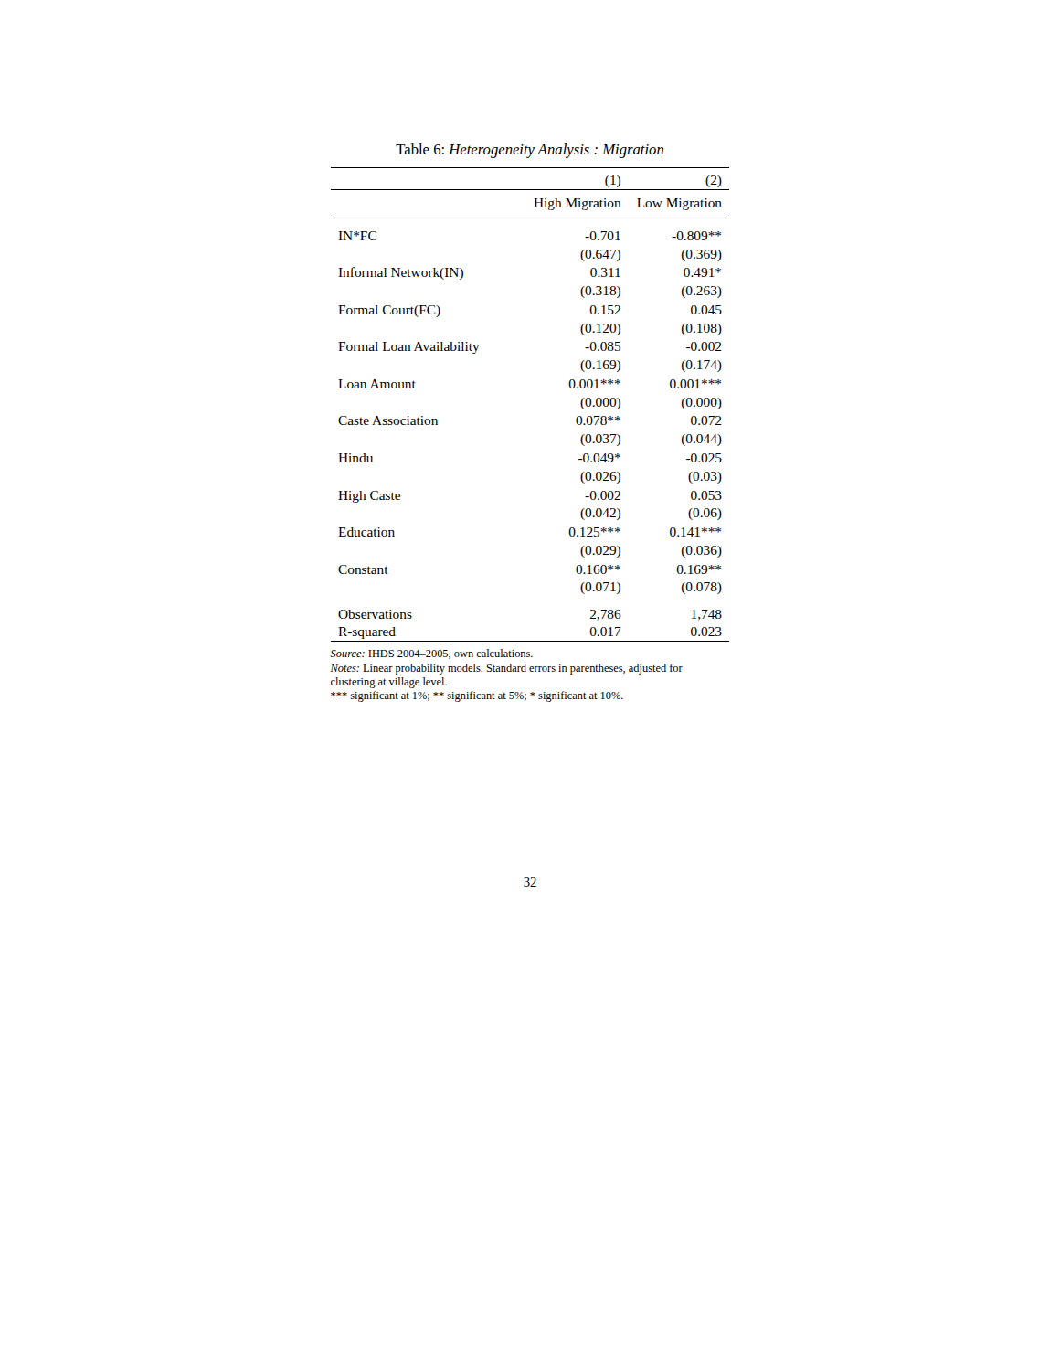Table 6: Heterogeneity Analysis : Migration
| | (1) | (2) |
| | High Migration | Low Migration |
| IN*FC | -0.701 | -0.809** |
| | (0.647) | (0.369) |
| Informal Network(IN) | 0.311 | 0.491* |
| | (0.318) | (0.263) |
| Formal Court(FC) | 0.152 | 0.045 |
| | (0.120) | (0.108) |
| Formal Loan Availability | -0.085 | -0.002 |
| | (0.169) | (0.174) |
| Loan Amount | 0.001*** | 0.001*** |
| | (0.000) | (0.000) |
| Caste Association | 0.078** | 0.072 |
| | (0.037) | (0.044) |
| Hindu | -0.049* | -0.025 |
| | (0.026) | (0.03) |
| High Caste | -0.002 | 0.053 |
| | (0.042) | (0.06) |
| Education | 0.125*** | 0.141*** |
| | (0.029) | (0.036) |
| Constant | 0.160** | 0.169** |
| | (0.071) | (0.078) |
| Observations | 2,786 | 1,748 |
| R-squared | 0.017 | 0.023 |
Source: IHDS 2004–2005, own calculations.
Notes: Linear probability models. Standard errors in parentheses, adjusted for clustering at village level.
*** significant at 1%; ** significant at 5%; * significant at 10%.
32